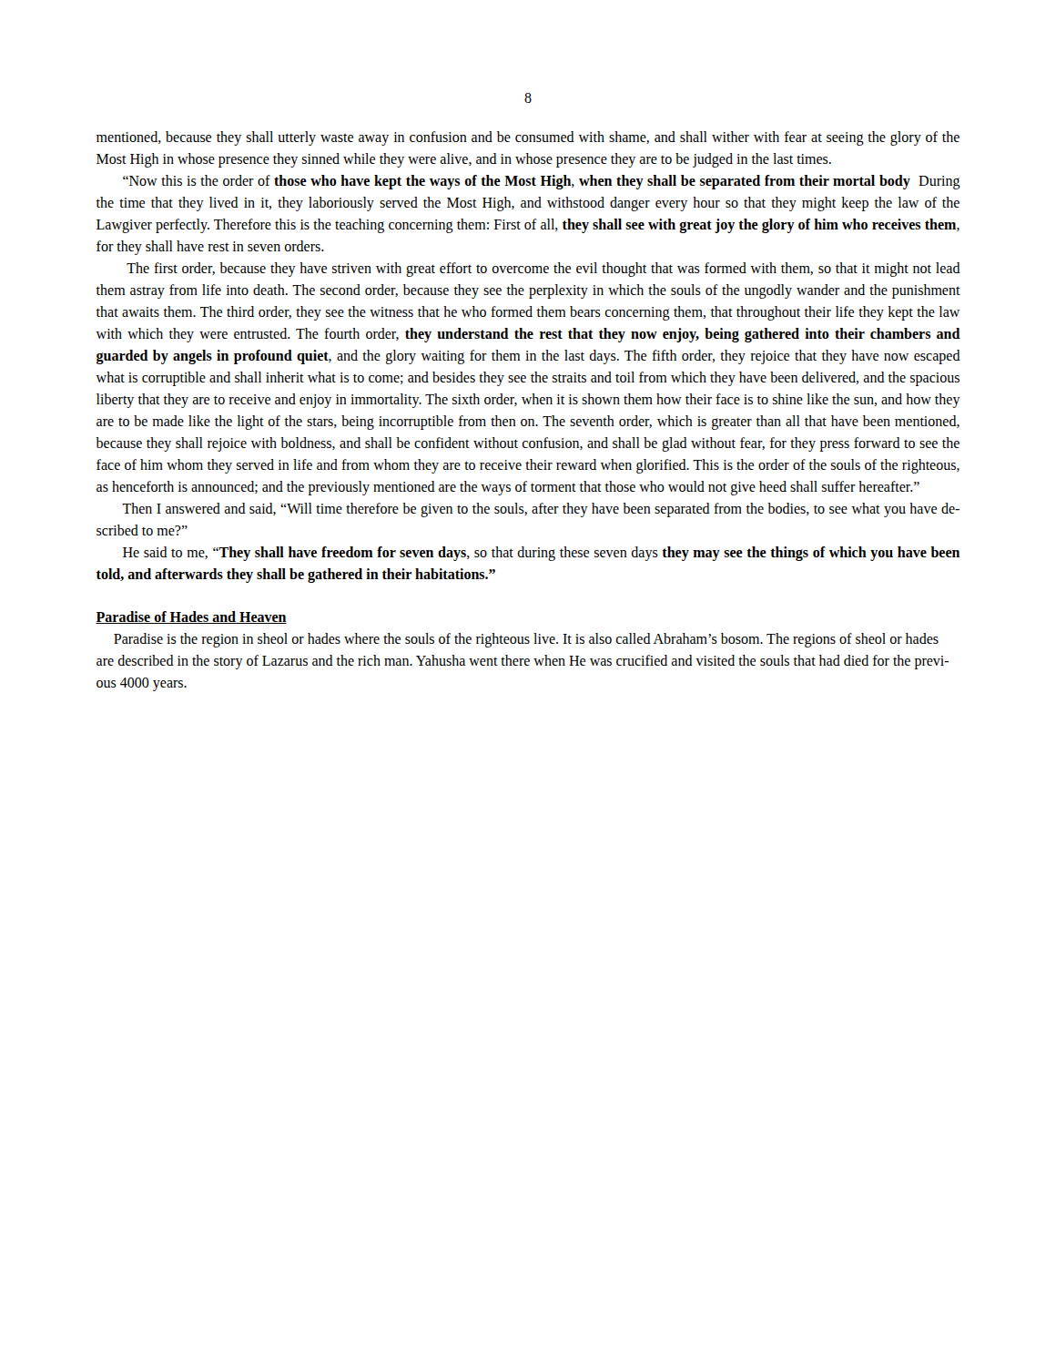8
mentioned, because they shall utterly waste away in confusion and be consumed with shame, and shall wither with fear at seeing the glory of the Most High in whose presence they sinned while they were alive, and in whose presence they are to be judged in the last times.
“Now this is the order of those who have kept the ways of the Most High, when they shall be separated from their mortal body During the time that they lived in it, they laboriously served the Most High, and withstood danger every hour so that they might keep the law of the Lawgiver perfectly. Therefore this is the teaching concerning them: First of all, they shall see with great joy the glory of him who receives them, for they shall have rest in seven orders.
The first order, because they have striven with great effort to overcome the evil thought that was formed with them, so that it might not lead them astray from life into death. The second order, because they see the perplexity in which the souls of the ungodly wander and the punishment that awaits them. The third order, they see the witness that he who formed them bears concerning them, that throughout their life they kept the law with which they were entrusted. The fourth order, they understand the rest that they now enjoy, being gathered into their chambers and guarded by angels in profound quiet, and the glory waiting for them in the last days. The fifth order, they rejoice that they have now escaped what is corruptible and shall inherit what is to come; and besides they see the straits and toil from which they have been delivered, and the spacious liberty that they are to receive and enjoy in immortality. The sixth order, when it is shown them how their face is to shine like the sun, and how they are to be made like the light of the stars, being incorruptible from then on. The seventh order, which is greater than all that have been mentioned, because they shall rejoice with boldness, and shall be confident without confusion, and shall be glad without fear, for they press forward to see the face of him whom they served in life and from whom they are to receive their reward when glorified. This is the order of the souls of the righteous, as henceforth is announced; and the previously mentioned are the ways of torment that those who would not give heed shall suffer hereafter.”
Then I answered and said, “Will time therefore be given to the souls, after they have been separated from the bodies, to see what you have described to me?”
He said to me, “They shall have freedom for seven days, so that during these seven days they may see the things of which you have been told, and afterwards they shall be gathered in their habitations.”
Paradise of Hades and Heaven
Paradise is the region in sheol or hades where the souls of the righteous live. It is also called Abraham’s bosom. The regions of sheol or hades are described in the story of Lazarus and the rich man. Yahusha went there when He was crucified and visited the souls that had died for the previous 4000 years.